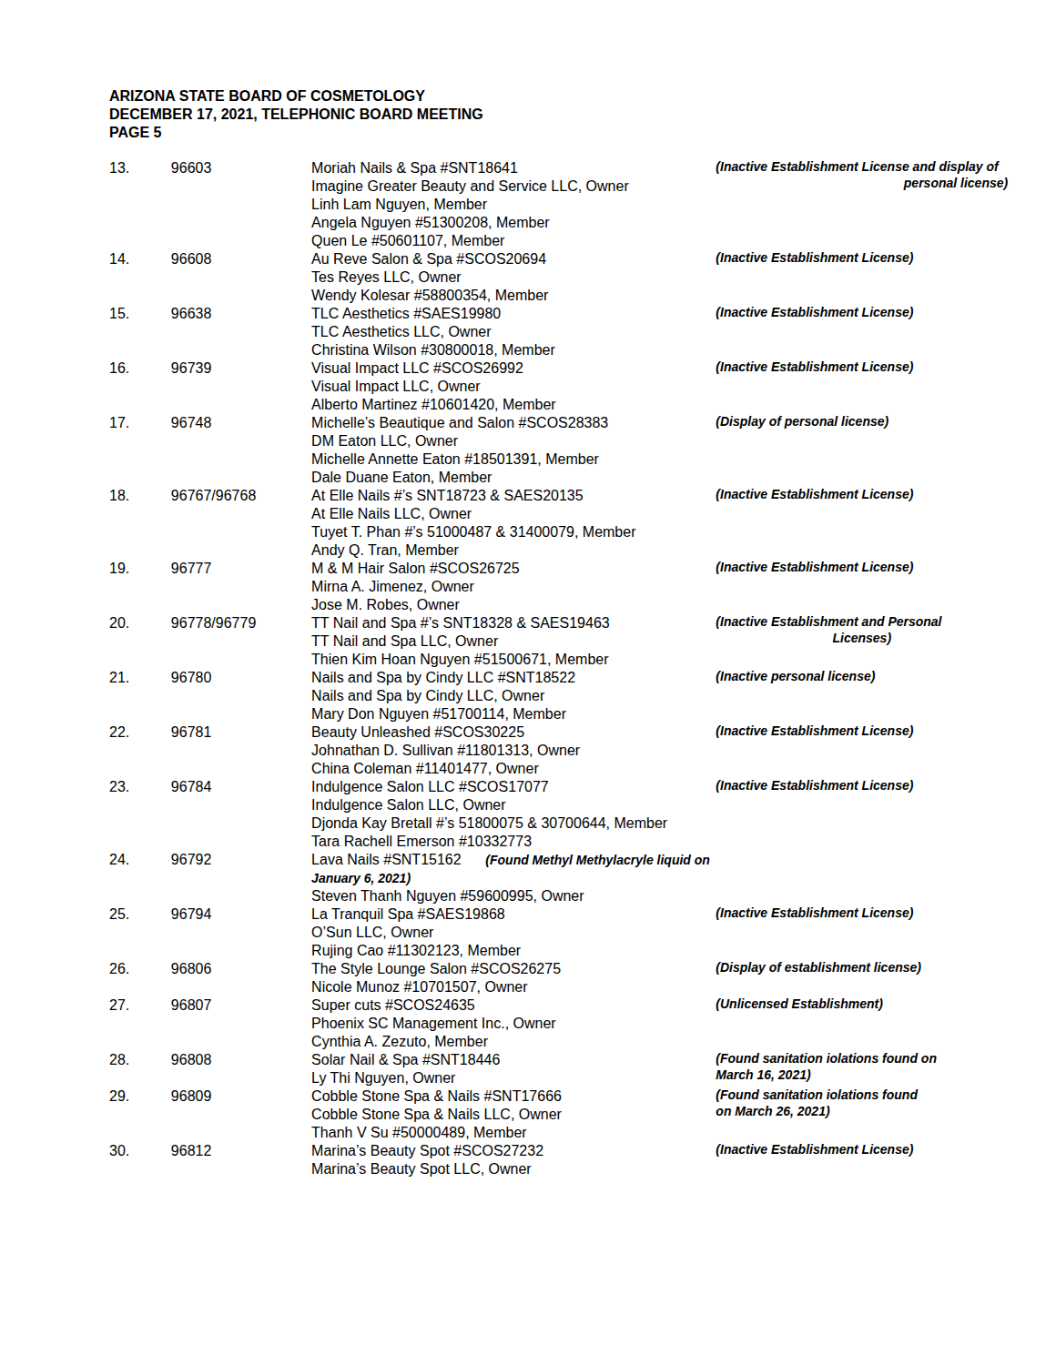ARIZONA STATE BOARD OF COSMETOLOGY
DECEMBER 17, 2021, TELEPHONIC BOARD MEETING
PAGE 5
| 13. | 96603 | Moriah Nails & Spa #SNT18641 Imagine Greater Beauty and Service LLC, Owner Linh Lam Nguyen, Member Angela Nguyen #51300208, Member Quen Le #50601107, Member | (Inactive Establishment License and display of personal license) |
| 14. | 96608 | Au Reve Salon & Spa #SCOS20694 Tes Reyes LLC, Owner Wendy Kolesar #58800354, Member | (Inactive Establishment License) |
| 15. | 96638 | TLC Aesthetics #SAES19980 TLC Aesthetics LLC, Owner Christina Wilson #30800018, Member | (Inactive Establishment License) |
| 16. | 96739 | Visual Impact LLC #SCOS26992 Visual Impact LLC, Owner Alberto Martinez #10601420, Member | (Inactive Establishment License) |
| 17. | 96748 | Michelle’s Beautique and Salon #SCOS28383 DM Eaton LLC, Owner Michelle Annette Eaton #18501391, Member Dale Duane Eaton, Member | (Display of personal license) |
| 18. | 96767/96768 | At Elle Nails #’s SNT18723 & SAES20135 At Elle Nails LLC, Owner Tuyet T. Phan #’s 51000487 & 31400079, Member Andy Q. Tran, Member | (Inactive Establishment License) |
| 19. | 96777 | M & M Hair Salon #SCOS26725 Mirna A. Jimenez, Owner Jose M. Robes, Owner | (Inactive Establishment License) |
| 20. | 96778/96779 | TT Nail and Spa #’s SNT18328 & SAES19463 TT Nail and Spa LLC, Owner Thien Kim Hoan Nguyen #51500671, Member | (Inactive Establishment and Personal Licenses) |
| 21. | 96780 | Nails and Spa by Cindy LLC #SNT18522 Nails and Spa by Cindy LLC, Owner Mary Don Nguyen #51700114, Member | (Inactive personal license) |
| 22. | 96781 | Beauty Unleashed #SCOS30225 Johnathan D. Sullivan #11801313, Owner China Coleman #11401477, Owner | (Inactive Establishment License) |
| 23. | 96784 | Indulgence Salon LLC #SCOS17077 Indulgence Salon LLC, Owner Djonda Kay Bretall #’s 51800075 & 30700644, Member Tara Rachell Emerson #10332773 | (Inactive Establishment License) |
| 24. | 96792 | Lava Nails #SNT15162 (Found Methyl Methylacryle liquid on January 6, 2021) Steven Thanh Nguyen #59600995, Owner | |
| 25. | 96794 | La Tranquil Spa #SAES19868 O’Sun LLC, Owner Rujing Cao #11302123, Member | (Inactive Establishment License) |
| 26. | 96806 | The Style Lounge Salon #SCOS26275 Nicole Munoz #10701507, Owner | (Display of establishment license) |
| 27. | 96807 | Super cuts #SCOS24635 Phoenix SC Management Inc., Owner Cynthia A. Zezuto, Member | (Unlicensed Establishment) |
| 28. | 96808 | Solar Nail & Spa #SNT18446 Ly Thi Nguyen, Owner | (Found sanitation iolations found on March 16, 2021) |
| 29. | 96809 | Cobble Stone Spa & Nails #SNT17666 Cobble Stone Spa & Nails LLC, Owner Thanh V Su #50000489, Member | (Found sanitation iolations found on March 26, 2021) |
| 30. | 96812 | Marina’s Beauty Spot #SCOS27232 Marina’s Beauty Spot LLC, Owner | (Inactive Establishment License) |